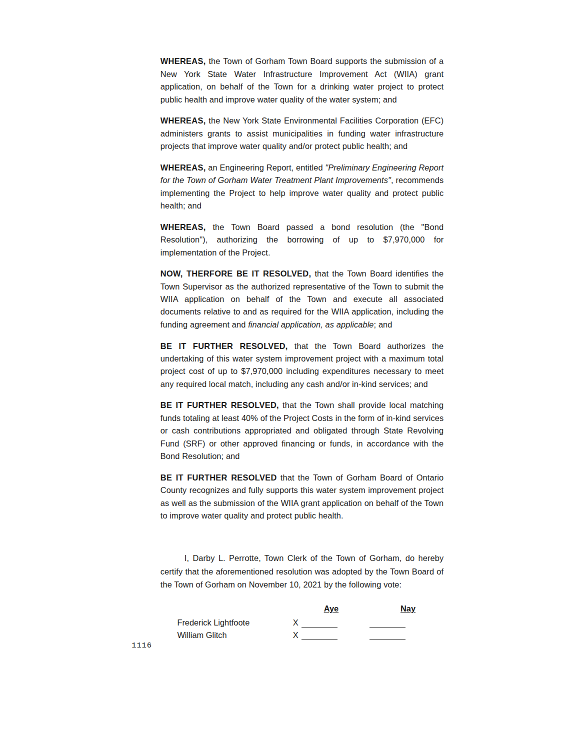WHEREAS, the Town of Gorham Town Board supports the submission of a New York State Water Infrastructure Improvement Act (WIIA) grant application, on behalf of the Town for a drinking water project to protect public health and improve water quality of the water system; and
WHEREAS, the New York State Environmental Facilities Corporation (EFC) administers grants to assist municipalities in funding water infrastructure projects that improve water quality and/or protect public health; and
WHEREAS, an Engineering Report, entitled "Preliminary Engineering Report for the Town of Gorham Water Treatment Plant Improvements", recommends implementing the Project to help improve water quality and protect public health; and
WHEREAS, the Town Board passed a bond resolution (the "Bond Resolution"), authorizing the borrowing of up to $7,970,000 for implementation of the Project.
NOW, THERFORE BE IT RESOLVED, that the Town Board identifies the Town Supervisor as the authorized representative of the Town to submit the WIIA application on behalf of the Town and execute all associated documents relative to and as required for the WIIA application, including the funding agreement and financial application, as applicable; and
BE IT FURTHER RESOLVED, that the Town Board authorizes the undertaking of this water system improvement project with a maximum total project cost of up to $7,970,000 including expenditures necessary to meet any required local match, including any cash and/or in-kind services; and
BE IT FURTHER RESOLVED, that the Town shall provide local matching funds totaling at least 40% of the Project Costs in the form of in-kind services or cash contributions appropriated and obligated through State Revolving Fund (SRF) or other approved financing or funds, in accordance with the Bond Resolution; and
BE IT FURTHER RESOLVED that the Town of Gorham Board of Ontario County recognizes and fully supports this water system improvement project as well as the submission of the WIIA grant application on behalf of the Town to improve water quality and protect public health.
I, Darby L. Perrotte, Town Clerk of the Town of Gorham, do hereby certify that the aforementioned resolution was adopted by the Town Board of the Town of Gorham on November 10, 2021 by the following vote:
| | Aye | Nay |
| --- | --- | --- |
| Frederick Lightfoote | X | |
| William Glitch | X | |
1116